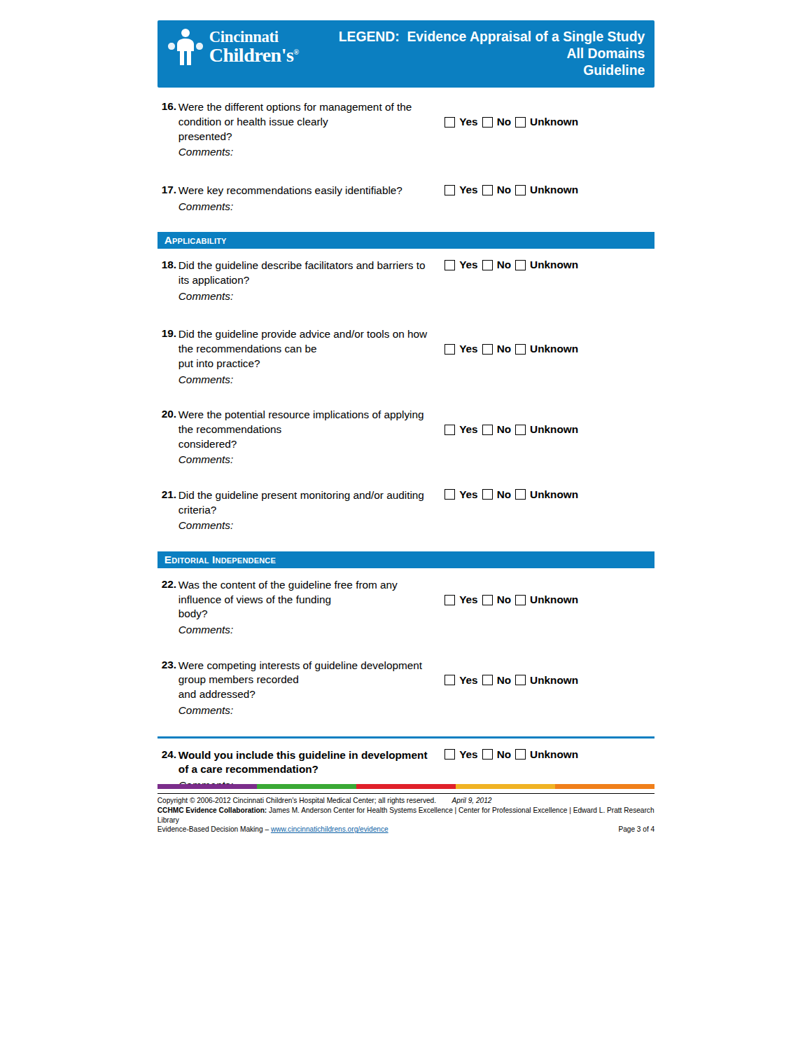Cincinnati
Children's®
LEGEND: Evidence Appraisal of a Single Study
All Domains
Guideline
16.
Were the different options for management of the condition or health issue clearly presented?
Comments:
Yes No Unknown
17.
Were key recommendations easily identifiable?
Comments:
Yes No Unknown
APPLICABILITY
18.
Did the guideline describe facilitators and barriers to its application?
Comments:
Yes No Unknown
19.
Did the guideline provide advice and/or tools on how the recommendations can be put into practice?
Comments:
Yes No Unknown
20.
Were the potential resource implications of applying the recommendations considered?
Comments:
Yes No Unknown
21.
Did the guideline present monitoring and/or auditing criteria?
Comments:
Yes No Unknown
EDITORIAL INDEPENDENCE
22.
Was the content of the guideline free from any influence of views of the funding body?
Comments:
Yes No Unknown
23.
Were competing interests of guideline development group members recorded and addressed?
Comments:
Yes No Unknown
24.
Would you include this guideline in development of a care recommendation?
Comments:
Yes No Unknown
Copyright © 2006-2012 Cincinnati Children's Hospital Medical Center; all rights reserved. April 9, 2012
CCHMC Evidence Collaboration: James M. Anderson Center for Health Systems Excellence | Center for Professional Excellence | Edward L. Pratt Research Library
Evidence-Based Decision Making – www.cincinnatichildrens.org/evidence
Page 3 of 4